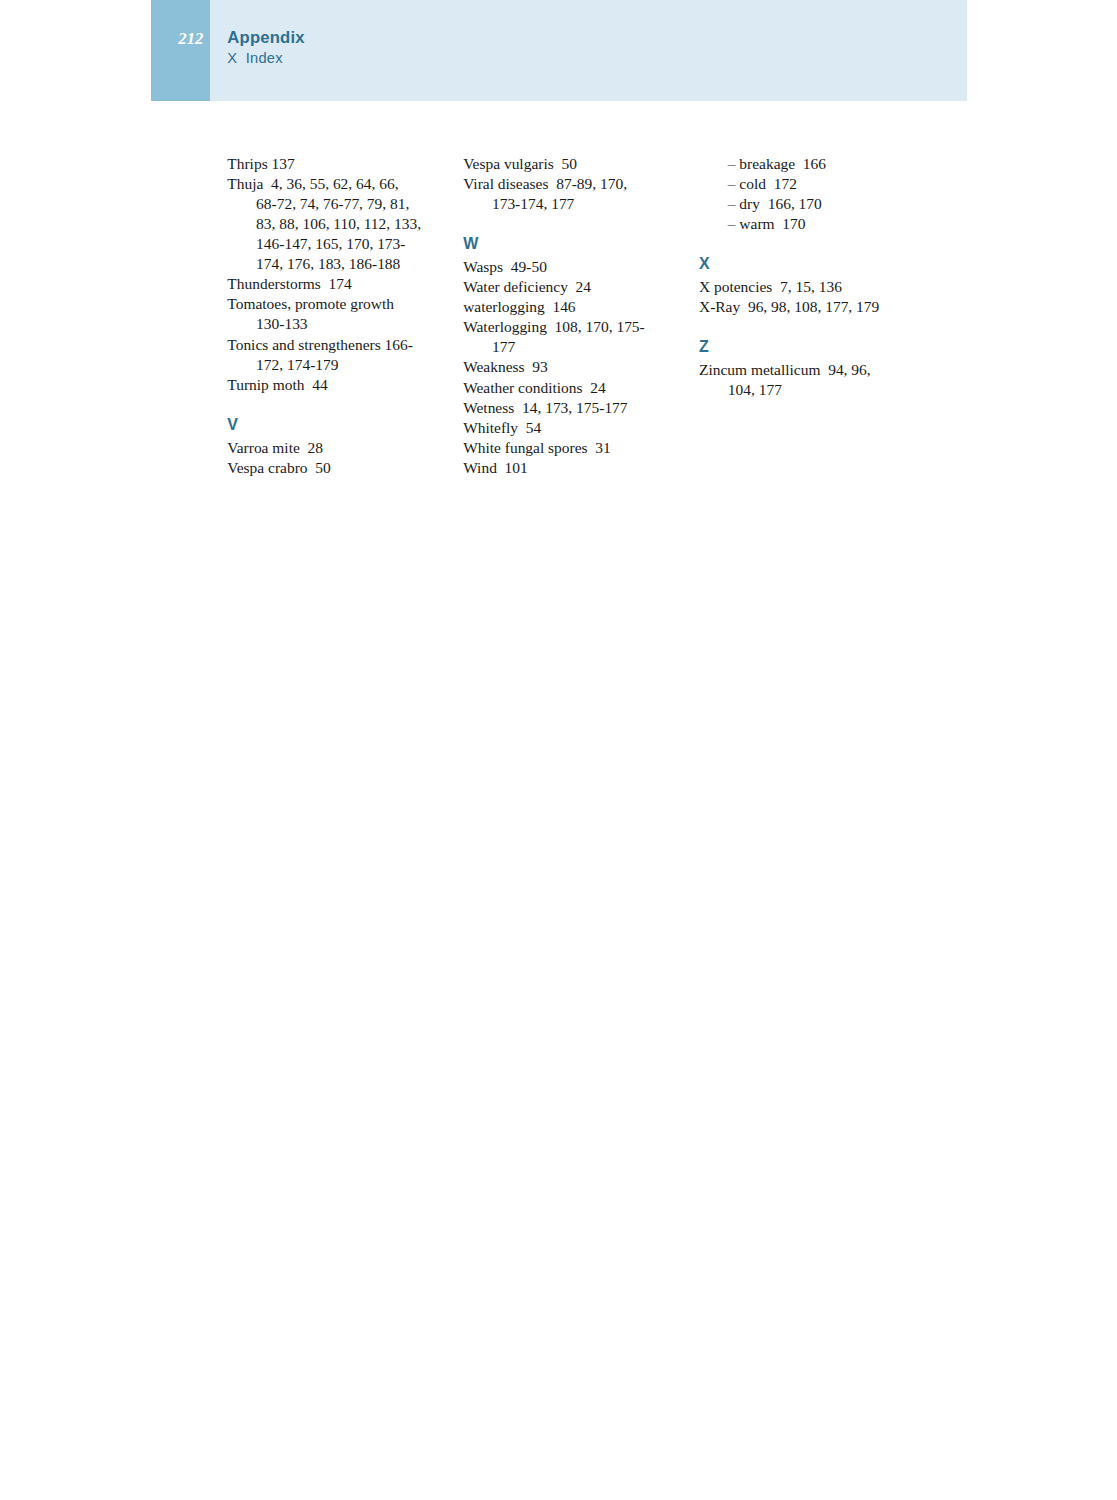212
Appendix
X Index
Thrips 137
Thuja 4, 36, 55, 62, 64, 66, 68-72, 74, 76-77, 79, 81, 83, 88, 106, 110, 112, 133, 146-147, 165, 170, 173-174, 176, 183, 186-188
Thunderstorms 174
Tomatoes, promote growth 130-133
Tonics and strengtheners 166-172, 174-179
Turnip moth 44
V
Varroa mite 28
Vespa crabro 50
Vespa vulgaris 50
Viral diseases 87-89, 170, 173-174, 177
W
Wasps 49-50
Water deficiency 24
waterlogging 146
Waterlogging 108, 170, 175-177
Weakness 93
Weather conditions 24
Wetness 14, 173, 175-177
Whitefly 54
White fungal spores 31
Wind 101
– breakage 166
– cold 172
– dry 166, 170
– warm 170
X
X potencies 7, 15, 136
X-Ray 96, 98, 108, 177, 179
Z
Zincum metallicum 94, 96, 104, 177